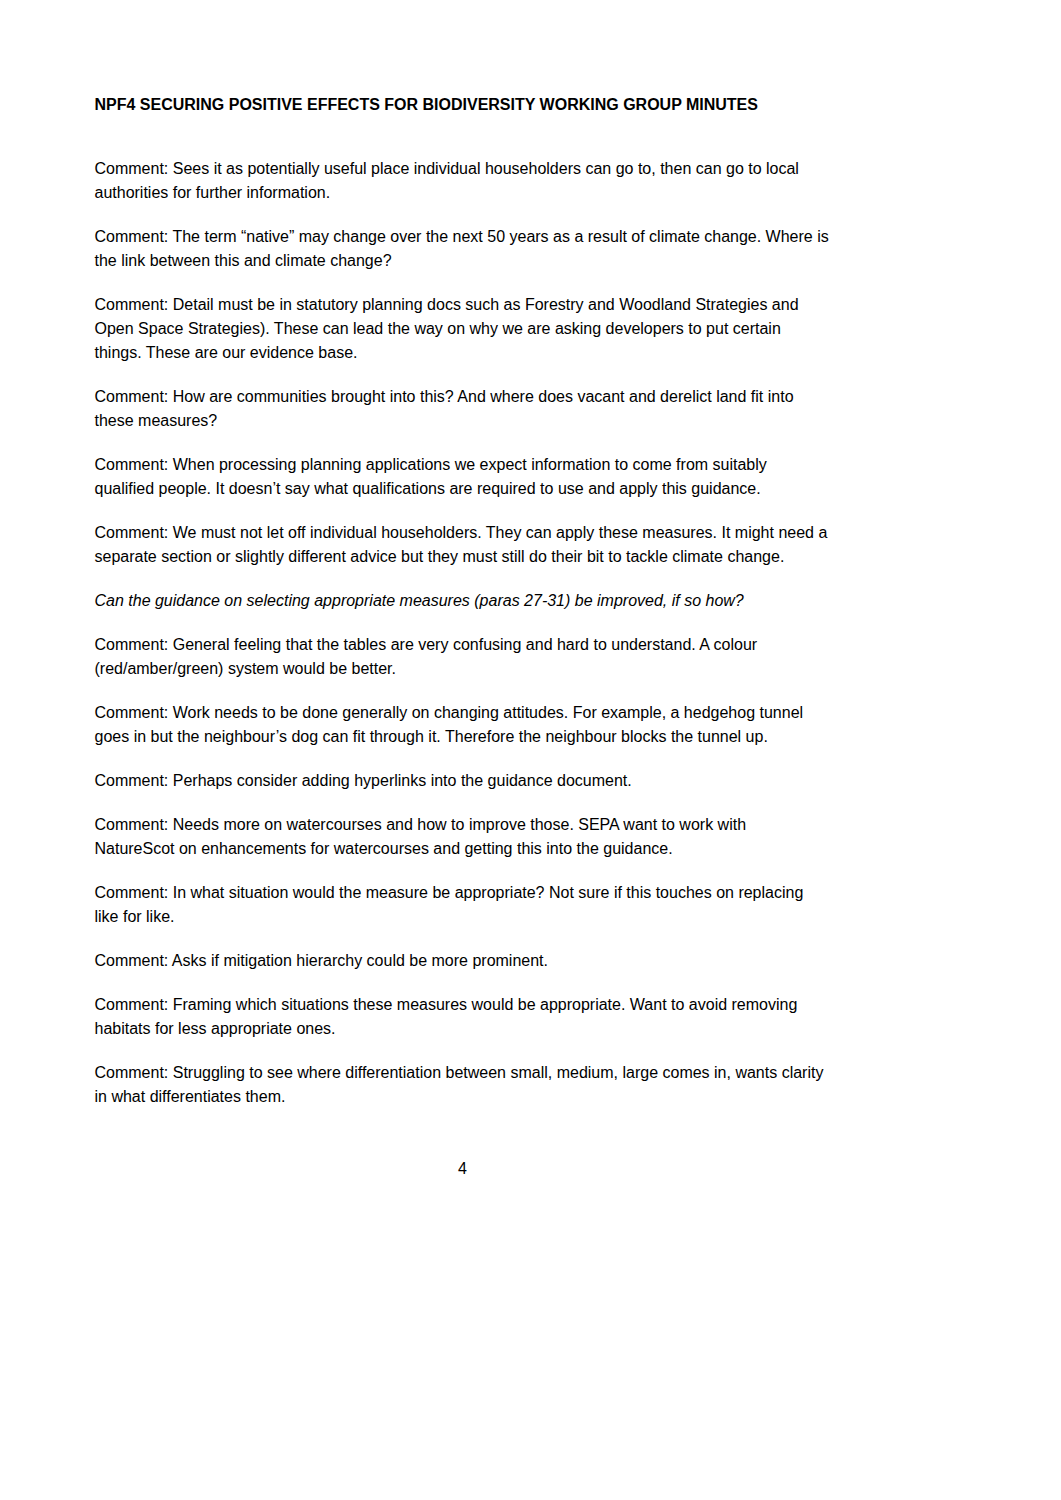NPF4 SECURING POSITIVE EFFECTS FOR BIODIVERSITY WORKING GROUP MINUTES
Comment: Sees it as potentially useful place individual householders can go to, then can go to local authorities for further information.
Comment: The term “native” may change over the next 50 years as a result of climate change. Where is the link between this and climate change?
Comment: Detail must be in statutory planning docs such as Forestry and Woodland Strategies and Open Space Strategies). These can lead the way on why we are asking developers to put certain things. These are our evidence base.
Comment: How are communities brought into this? And where does vacant and derelict land fit into these measures?
Comment: When processing planning applications we expect information to come from suitably qualified people. It doesn’t say what qualifications are required to use and apply this guidance.
Comment: We must not let off individual householders. They can apply these measures. It might need a separate section or slightly different advice but they must still do their bit to tackle climate change.
Can the guidance on selecting appropriate measures (paras 27-31) be improved, if so how?
Comment: General feeling that the tables are very confusing and hard to understand. A colour (red/amber/green) system would be better.
Comment: Work needs to be done generally on changing attitudes. For example, a hedgehog tunnel goes in but the neighbour’s dog can fit through it. Therefore the neighbour blocks the tunnel up.
Comment: Perhaps consider adding hyperlinks into the guidance document.
Comment: Needs more on watercourses and how to improve those. SEPA want to work with NatureScot on enhancements for watercourses and getting this into the guidance.
Comment: In what situation would the measure be appropriate? Not sure if this touches on replacing like for like.
Comment: Asks if mitigation hierarchy could be more prominent.
Comment: Framing which situations these measures would be appropriate. Want to avoid removing habitats for less appropriate ones.
Comment: Struggling to see where differentiation between small, medium, large comes in, wants clarity in what differentiates them.
4